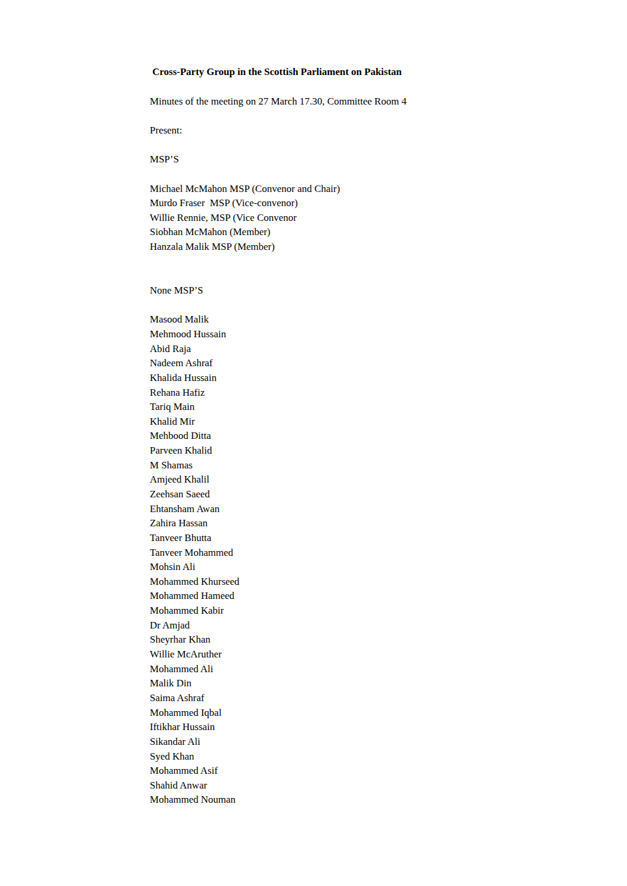Cross-Party Group in the Scottish Parliament on Pakistan
Minutes of the meeting on 27 March 17.30, Committee Room 4
Present:
MSP’S
Michael McMahon MSP (Convenor and Chair)
Murdo Fraser MSP (Vice-convenor)
Willie Rennie, MSP (Vice Convenor
Siobhan McMahon (Member)
Hanzala Malik MSP (Member)
None MSP’S
Masood Malik
Mehmood Hussain
Abid Raja
Nadeem Ashraf
Khalida Hussain
Rehana Hafiz
Tariq Main
Khalid Mir
Mehbood Ditta
Parveen Khalid
M Shamas
Amjeed Khalil
Zeehsan Saeed
Ehtansham Awan
Zahira Hassan
Tanveer Bhutta
Tanveer Mohammed
Mohsin Ali
Mohammed Khurseed
Mohammed Hameed
Mohammed Kabir
Dr Amjad
Sheyrhar Khan
Willie McAruther
Mohammed Ali
Malik Din
Saima Ashraf
Mohammed Iqbal
Iftikhar Hussain
Sikandar Ali
Syed Khan
Mohammed Asif
Shahid Anwar
Mohammed Nouman